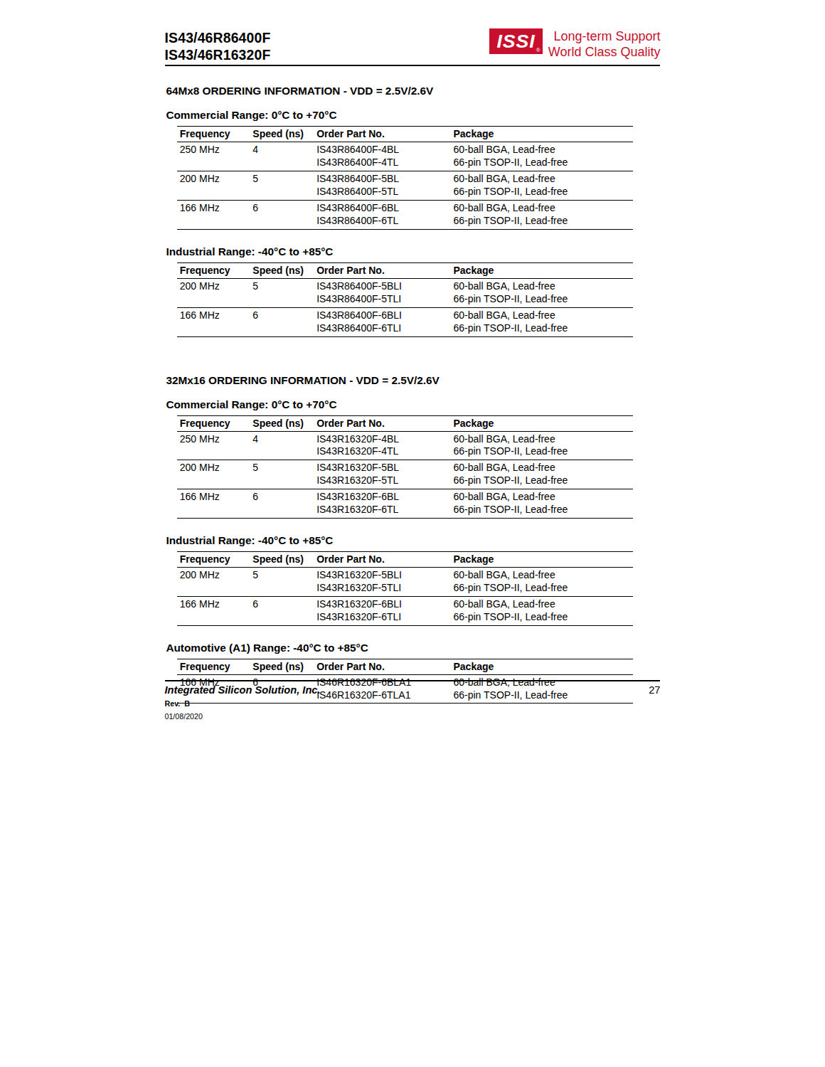IS43/46R86400F
IS43/46R16320F
ISSI®
Long-term Support
World Class Quality
64Mx8 ORDERING INFORMATION - VDD = 2.5V/2.6V
Commercial Range: 0°C to +70°C
| Frequency | Speed (ns) | Order Part No. | Package |
| --- | --- | --- | --- |
| 250 MHz | 4 | IS43R86400F-4BL IS43R86400F-4TL | 60-ball BGA, Lead-free 66-pin TSOP-II, Lead-free |
| 200 MHz | 5 | IS43R86400F-5BL IS43R86400F-5TL | 60-ball BGA, Lead-free 66-pin TSOP-II, Lead-free |
| 166 MHz | 6 | IS43R86400F-6BL IS43R86400F-6TL | 60-ball BGA, Lead-free 66-pin TSOP-II, Lead-free |
Industrial Range: -40°C to +85°C
| Frequency | Speed (ns) | Order Part No. | Package |
| --- | --- | --- | --- |
| 200 MHz | 5 | IS43R86400F-5BLI IS43R86400F-5TLI | 60-ball BGA, Lead-free 66-pin TSOP-II, Lead-free |
| 166 MHz | 6 | IS43R86400F-6BLI IS43R86400F-6TLI | 60-ball BGA, Lead-free 66-pin TSOP-II, Lead-free |
32Mx16 ORDERING INFORMATION - VDD = 2.5V/2.6V
Commercial Range: 0°C to +70°C
| Frequency | Speed (ns) | Order Part No. | Package |
| --- | --- | --- | --- |
| 250 MHz | 4 | IS43R16320F-4BL IS43R16320F-4TL | 60-ball BGA, Lead-free 66-pin TSOP-II, Lead-free |
| 200 MHz | 5 | IS43R16320F-5BL IS43R16320F-5TL | 60-ball BGA, Lead-free 66-pin TSOP-II, Lead-free |
| 166 MHz | 6 | IS43R16320F-6BL IS43R16320F-6TL | 60-ball BGA, Lead-free 66-pin TSOP-II, Lead-free |
Industrial Range: -40°C to +85°C
| Frequency | Speed (ns) | Order Part No. | Package |
| --- | --- | --- | --- |
| 200 MHz | 5 | IS43R16320F-5BLI IS43R16320F-5TLI | 60-ball BGA, Lead-free 66-pin TSOP-II, Lead-free |
| 166 MHz | 6 | IS43R16320F-6BLI IS43R16320F-6TLI | 60-ball BGA, Lead-free 66-pin TSOP-II, Lead-free |
Automotive (A1) Range: -40°C to +85°C
| Frequency | Speed (ns) | Order Part No. | Package |
| --- | --- | --- | --- |
| 166 MHz | 6 | IS46R16320F-6BLA1 IS46R16320F-6TLA1 | 60-ball BGA, Lead-free 66-pin TSOP-II, Lead-free |
Integrated Silicon Solution, Inc.
Rev. B
01/08/2020
27